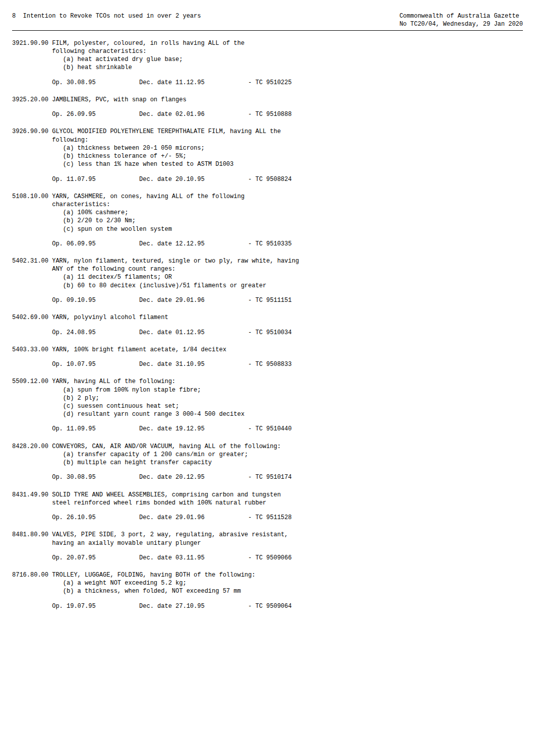8 Intention to Revoke TCOs not used in over 2 years
Commonwealth of Australia Gazette
No TC20/04, Wednesday, 29 Jan 2020
| 3921.90.90 | FILM, polyester, coloured, in rolls having ALL of the following characteristics: (a) heat activated dry glue base; (b) heat shrinkable Op. 30.08.95 Dec. date 11.12.95 - TC 9510225 |
| 3925.20.00 | JAMBLINERS, PVC, with snap on flanges Op. 26.09.95 Dec. date 02.01.96 - TC 9510888 |
| 3926.90.90 | GLYCOL MODIFIED POLYETHYLENE TEREPHTHALATE FILM, having ALL the following: (a) thickness between 20-1 050 microns; (b) thickness tolerance of +/- 5%; (c) less than 1% haze when tested to ASTM D1003 Op. 11.07.95 Dec. date 20.10.95 - TC 9508824 |
| 5108.10.00 | YARN, CASHMERE, on cones, having ALL of the following characteristics: (a) 100% cashmere; (b) 2/20 to 2/30 Nm; (c) spun on the woollen system Op. 06.09.95 Dec. date 12.12.95 - TC 9510335 |
| 5402.31.00 | YARN, nylon filament, textured, single or two ply, raw white, having ANY of the following count ranges: (a) 11 decitex/5 filaments; OR (b) 60 to 80 decitex (inclusive)/51 filaments or greater Op. 09.10.95 Dec. date 29.01.96 - TC 9511151 |
| 5402.69.00 | YARN, polyvinyl alcohol filament Op. 24.08.95 Dec. date 01.12.95 - TC 9510034 |
| 5403.33.00 | YARN, 100% bright filament acetate, 1/84 decitex Op. 10.07.95 Dec. date 31.10.95 - TC 9508833 |
| 5509.12.00 | YARN, having ALL of the following: (a) spun from 100% nylon staple fibre; (b) 2 ply; (c) suessen continuous heat set; (d) resultant yarn count range 3 000-4 500 decitex Op. 11.09.95 Dec. date 19.12.95 - TC 9510440 |
| 8428.20.00 | CONVEYORS, CAN, AIR AND/OR VACUUM, having ALL of the following: (a) transfer capacity of 1 200 cans/min or greater; (b) multiple can height transfer capacity Op. 30.08.95 Dec. date 20.12.95 - TC 9510174 |
| 8431.49.90 | SOLID TYRE AND WHEEL ASSEMBLIES, comprising carbon and tungsten steel reinforced wheel rims bonded with 100% natural rubber Op. 26.10.95 Dec. date 29.01.96 - TC 9511528 |
| 8481.80.90 | VALVES, PIPE SIDE, 3 port, 2 way, regulating, abrasive resistant, having an axially movable unitary plunger Op. 20.07.95 Dec. date 03.11.95 - TC 9509066 |
| 8716.80.00 | TROLLEY, LUGGAGE, FOLDING, having BOTH of the following: (a) a weight NOT exceeding 5.2 kg; (b) a thickness, when folded, NOT exceeding 57 mm Op. 19.07.95 Dec. date 27.10.95 - TC 9509064 |